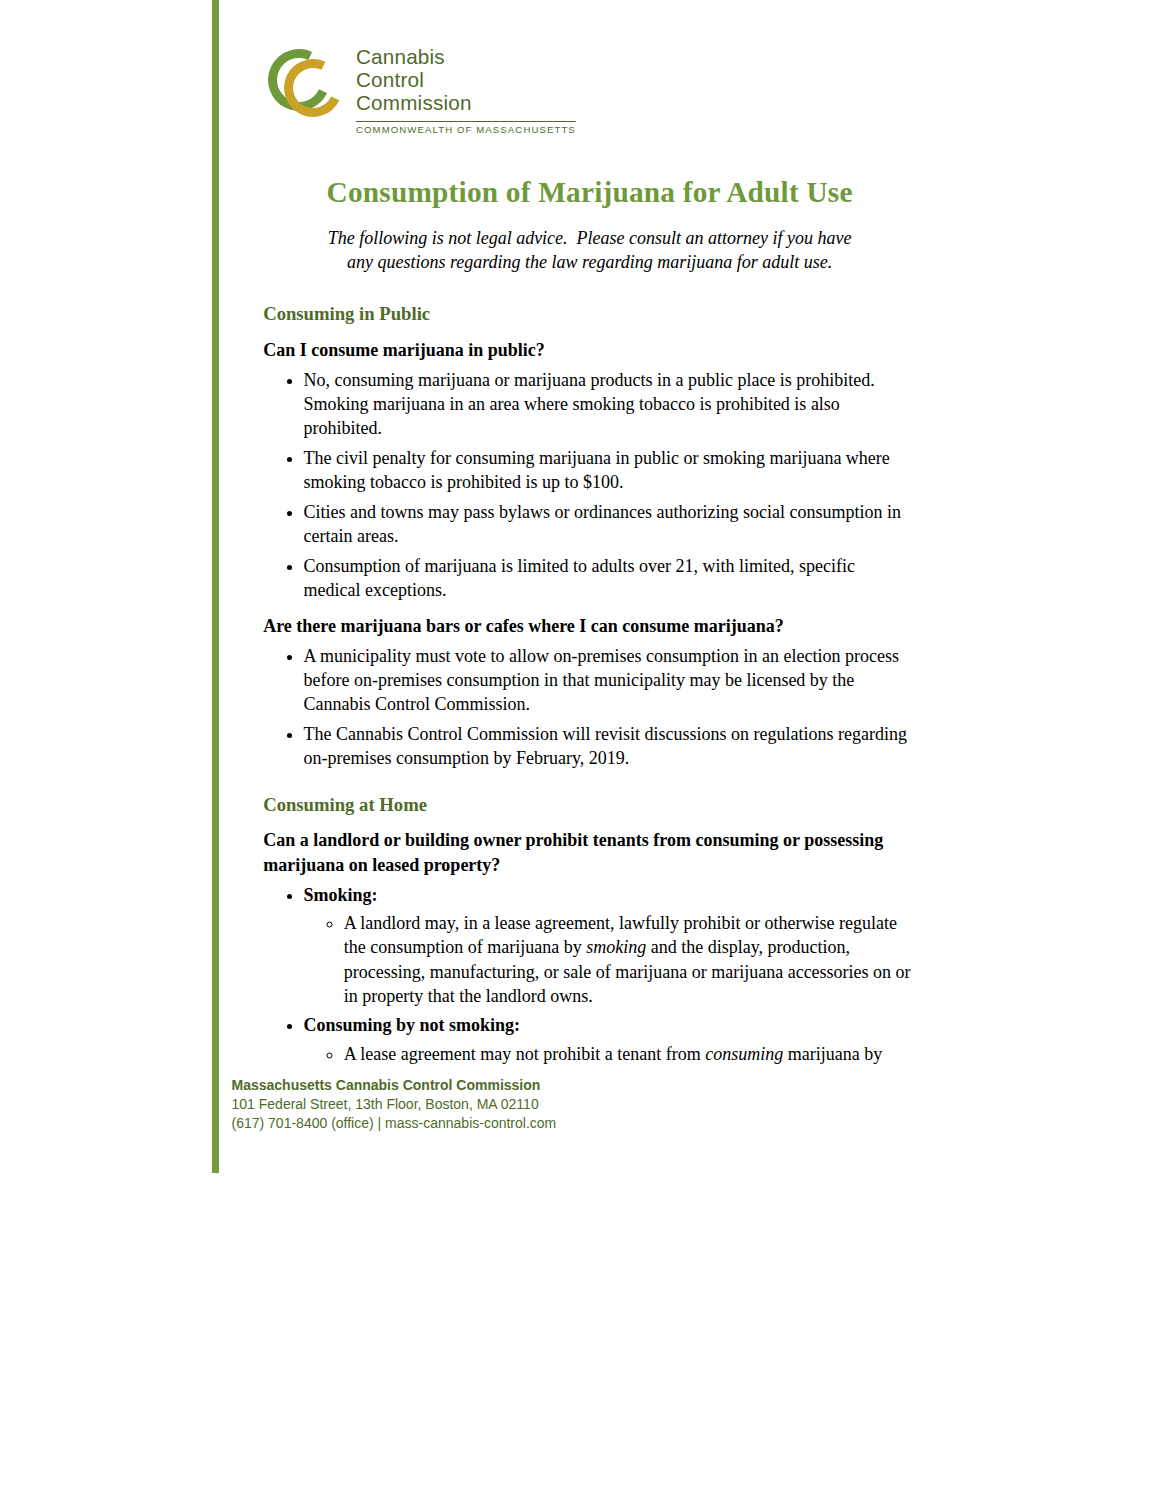Cannabis
Control
Commission
COMMONWEALTH OF MASSACHUSETTS
Consumption of Marijuana for Adult Use
The following is not legal advice. Please consult an attorney if you have
any questions regarding the law regarding marijuana for adult use.
Consuming in Public
Can I consume marijuana in public?
No, consuming marijuana or marijuana products in a public place is prohibited. Smoking marijuana in an area where smoking tobacco is prohibited is also prohibited.
The civil penalty for consuming marijuana in public or smoking marijuana where smoking tobacco is prohibited is up to $100.
Cities and towns may pass bylaws or ordinances authorizing social consumption in certain areas.
Consumption of marijuana is limited to adults over 21, with limited, specific medical exceptions.
Are there marijuana bars or cafes where I can consume marijuana?
A municipality must vote to allow on-premises consumption in an election process before on-premises consumption in that municipality may be licensed by the Cannabis Control Commission.
The Cannabis Control Commission will revisit discussions on regulations regarding on-premises consumption by February, 2019.
Consuming at Home
Can a landlord or building owner prohibit tenants from consuming or possessing marijuana on leased property?
Smoking:
A landlord may, in a lease agreement, lawfully prohibit or otherwise regulate the consumption of marijuana by smoking and the display, production, processing, manufacturing, or sale of marijuana or marijuana accessories on or in property that the landlord owns.
Consuming by not smoking:
A lease agreement may not prohibit a tenant from consuming marijuana by
Massachusetts Cannabis Control Commission
101 Federal Street, 13th Floor, Boston, MA 02110
(617) 701-8400 (office) | mass-cannabis-control.com